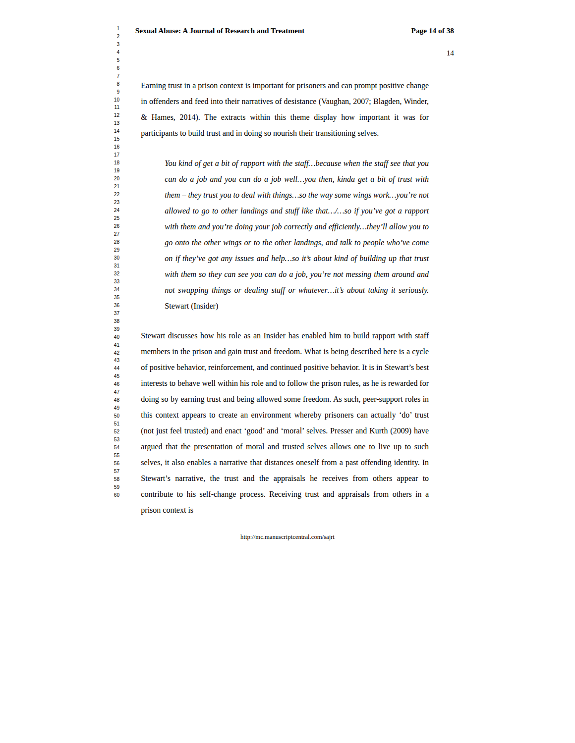12345678910 11121314151617181920 21222324252627282930 31323334353637383940 41424344454647484950 51525354555657585960
Sexual Abuse: A Journal of Research and Treatment Page 14 of 38
14
Earning trust in a prison context is important for prisoners and can prompt positive change in offenders and feed into their narratives of desistance (Vaughan, 2007; Blagden, Winder, & Hames, 2014). The extracts within this theme display how important it was for participants to build trust and in doing so nourish their transitioning selves.
You kind of get a bit of rapport with the staff…because when the staff see that you can do a job and you can do a job well…you then, kinda get a bit of trust with them – they trust you to deal with things…so the way some wings work…you’re not allowed to go to other landings and stuff like that…/…so if you’ve got a rapport with them and you’re doing your job correctly and efficiently…they’ll allow you to go onto the other wings or to the other landings, and talk to people who’ve come on if they’ve got any issues and help…so it’s about kind of building up that trust with them so they can see you can do a job, you’re not messing them around and not swapping things or dealing stuff or whatever…it’s about taking it seriously. Stewart (Insider)
Stewart discusses how his role as an Insider has enabled him to build rapport with staff members in the prison and gain trust and freedom. What is being described here is a cycle of positive behavior, reinforcement, and continued positive behavior. It is in Stewart’s best interests to behave well within his role and to follow the prison rules, as he is rewarded for doing so by earning trust and being allowed some freedom. As such, peer-support roles in this context appears to create an environment whereby prisoners can actually ‘do’ trust (not just feel trusted) and enact ‘good’ and ‘moral’ selves. Presser and Kurth (2009) have argued that the presentation of moral and trusted selves allows one to live up to such selves, it also enables a narrative that distances oneself from a past offending identity. In Stewart’s narrative, the trust and the appraisals he receives from others appear to contribute to his self-change process. Receiving trust and appraisals from others in a prison context is
http://mc.manuscriptcentral.com/sajrt